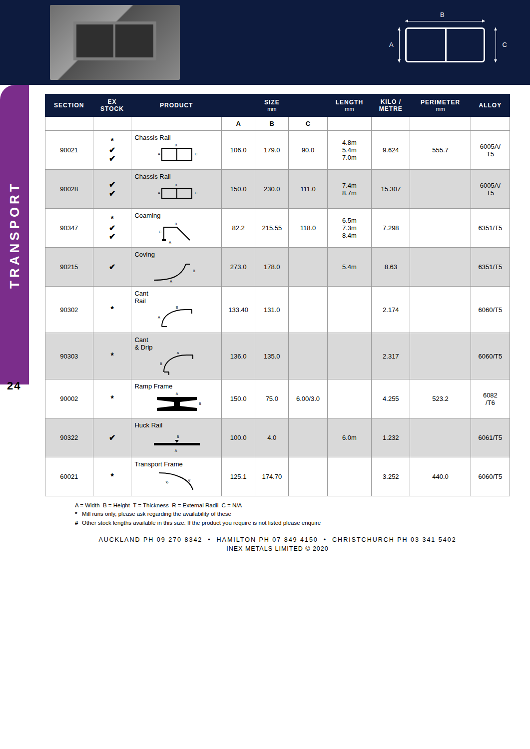B
A
C
TRANSPORT
24
| SECTION | EX STOCK | PRODUCT | | SIZE mm | | LENGTH mm | KILO / METRE | PERIMETER mm | ALLOY |
| --- | --- | --- | --- | --- | --- | --- | --- | --- | --- |
| | | | A | B | C | | | | |
| 90021 | * ✔ ✔ | Chassis Rail B A C | 106.0 | 179.0 | 90.0 | 4.8m 5.4m 7.0m | 9.624 | 555.7 | 6005A/ T5 |
| 90028 | ✔ ✔ | Chassis Rail B A C | 150.0 | 230.0 | 111.0 | 7.4m 8.7m | 15.307 | | 6005A/ T5 |
| 90347 | * ✔ ✔ | Coaming B C A | 82.2 | 215.55 | 118.0 | 6.5m 7.3m 8.4m | 7.298 | | 6351/T5 |
| 90215 | ✔ | Coving B A | 273.0 | 178.0 | | 5.4m | 8.63 | | 6351/T5 |
| 90302 | * | Cant Rail B A | 133.40 | 131.0 | | | 2.174 | | 6060/T5 |
| 90303 | * | Cant & Drip A B | 136.0 | 135.0 | | | 2.317 | | 6060/T5 |
| 90002 | * | Ramp Frame A B | 150.0 | 75.0 | 6.00/3.0 | | 4.255 | 523.2 | 6082 /T6 |
| 90322 | ✔ | Huck Rail B A | 100.0 | 4.0 | | 6.0m | 1.232 | | 6061/T5 |
| 60021 | * | Transport Frame B A | 125.1 | 174.70 | | | 3.252 | 440.0 | 6060/T5 |
A = Width B = Height T = Thickness R = External Radii C = N/A
*Mill runs only, please ask regarding the availability of these
#Other stock lengths available in this size. If the product you require is not listed please enquire
AUCKLAND PH 09 270 8342 • HAMILTON PH 07 849 4150 • CHRISTCHURCH PH 03 341 5402
INEX METALS LIMITED © 2020